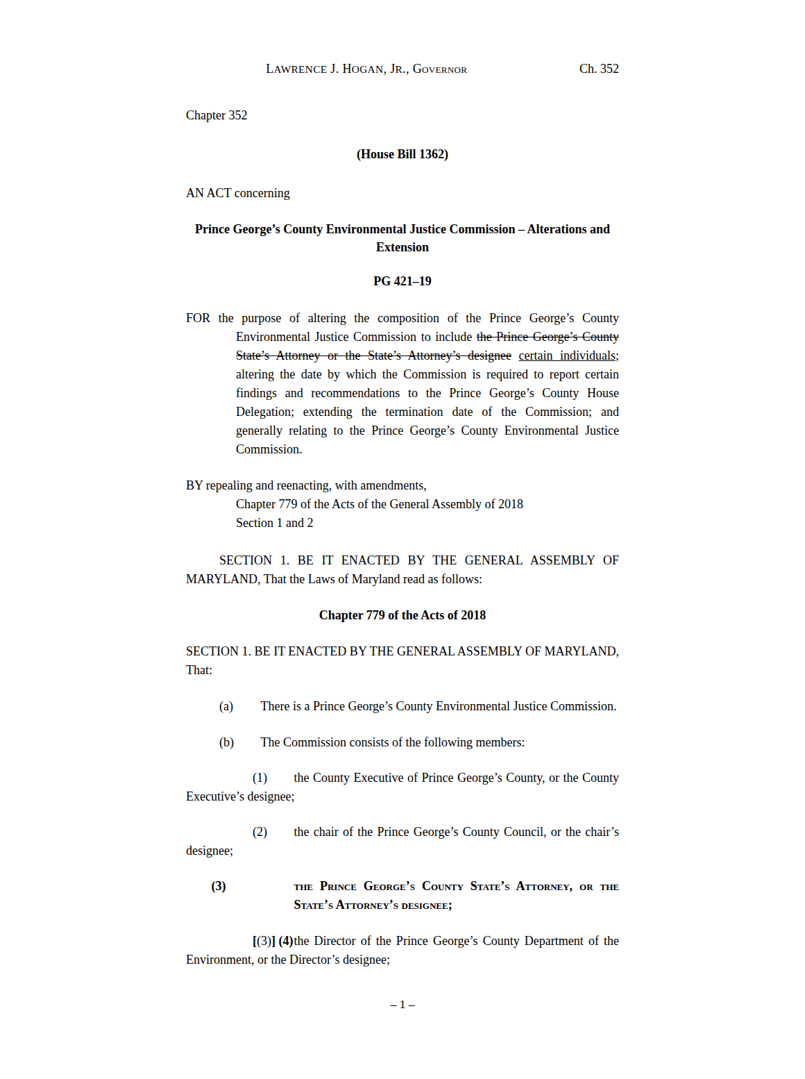LAWRENCE J. HOGAN, JR., Governor Ch. 352
Chapter 352
(House Bill 1362)
AN ACT concerning
Prince George’s County Environmental Justice Commission – Alterations and
Extension
PG 421–19
FOR the purpose of altering the composition of the Prince George’s County Environmental Justice Commission to include the Prince George’s County State’s Attorney or the State’s Attorney’s designee certain individuals; altering the date by which the Commission is required to report certain findings and recommendations to the Prince George’s County House Delegation; extending the termination date of the Commission; and generally relating to the Prince George’s County Environmental Justice Commission.
BY repealing and reenacting, with amendments,
Chapter 779 of the Acts of the General Assembly of 2018
Section 1 and 2
SECTION 1. BE IT ENACTED BY THE GENERAL ASSEMBLY OF MARYLAND, That the Laws of Maryland read as follows:
Chapter 779 of the Acts of 2018
SECTION 1. BE IT ENACTED BY THE GENERAL ASSEMBLY OF MARYLAND, That:
(a) There is a Prince George’s County Environmental Justice Commission.
(b) The Commission consists of the following members:
(1) the County Executive of Prince George’s County, or the County Executive’s designee;
(2) the chair of the Prince George’s County Council, or the chair’s designee;
(3) the Prince George’s County State’s Attorney, or the State’s Attorney’s designee;
[(3)] (4) the Director of the Prince George’s County Department of the Environment, or the Director’s designee;
– 1 –